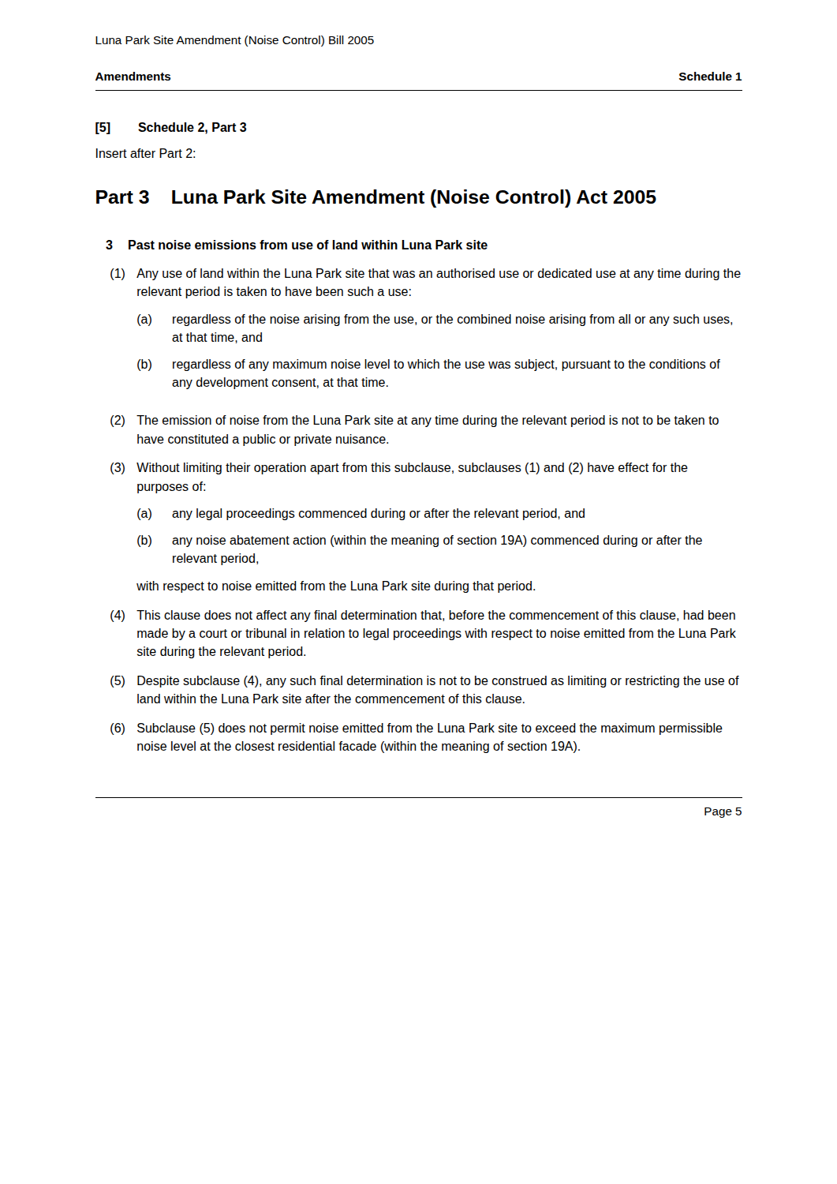Luna Park Site Amendment (Noise Control) Bill 2005
Amendments Schedule 1
[5] Schedule 2, Part 3
Insert after Part 2:
Part 3 Luna Park Site Amendment (Noise Control) Act 2005
3 Past noise emissions from use of land within Luna Park site
(1)
Any use of land within the Luna Park site that was an authorised use or dedicated use at any time during the relevant period is taken to have been such a use:
(a) regardless of the noise arising from the use, or the combined noise arising from all or any such uses, at that time, and
(b) regardless of any maximum noise level to which the use was subject, pursuant to the conditions of any development consent, at that time.
(2)
The emission of noise from the Luna Park site at any time during the relevant period is not to be taken to have constituted a public or private nuisance.
(3)
Without limiting their operation apart from this subclause, subclauses (1) and (2) have effect for the purposes of:
(a) any legal proceedings commenced during or after the relevant period, and
(b) any noise abatement action (within the meaning of section 19A) commenced during or after the relevant period,
with respect to noise emitted from the Luna Park site during that period.
(4)
This clause does not affect any final determination that, before the commencement of this clause, had been made by a court or tribunal in relation to legal proceedings with respect to noise emitted from the Luna Park site during the relevant period.
(5)
Despite subclause (4), any such final determination is not to be construed as limiting or restricting the use of land within the Luna Park site after the commencement of this clause.
(6)
Subclause (5) does not permit noise emitted from the Luna Park site to exceed the maximum permissible noise level at the closest residential facade (within the meaning of section 19A).
Page 5